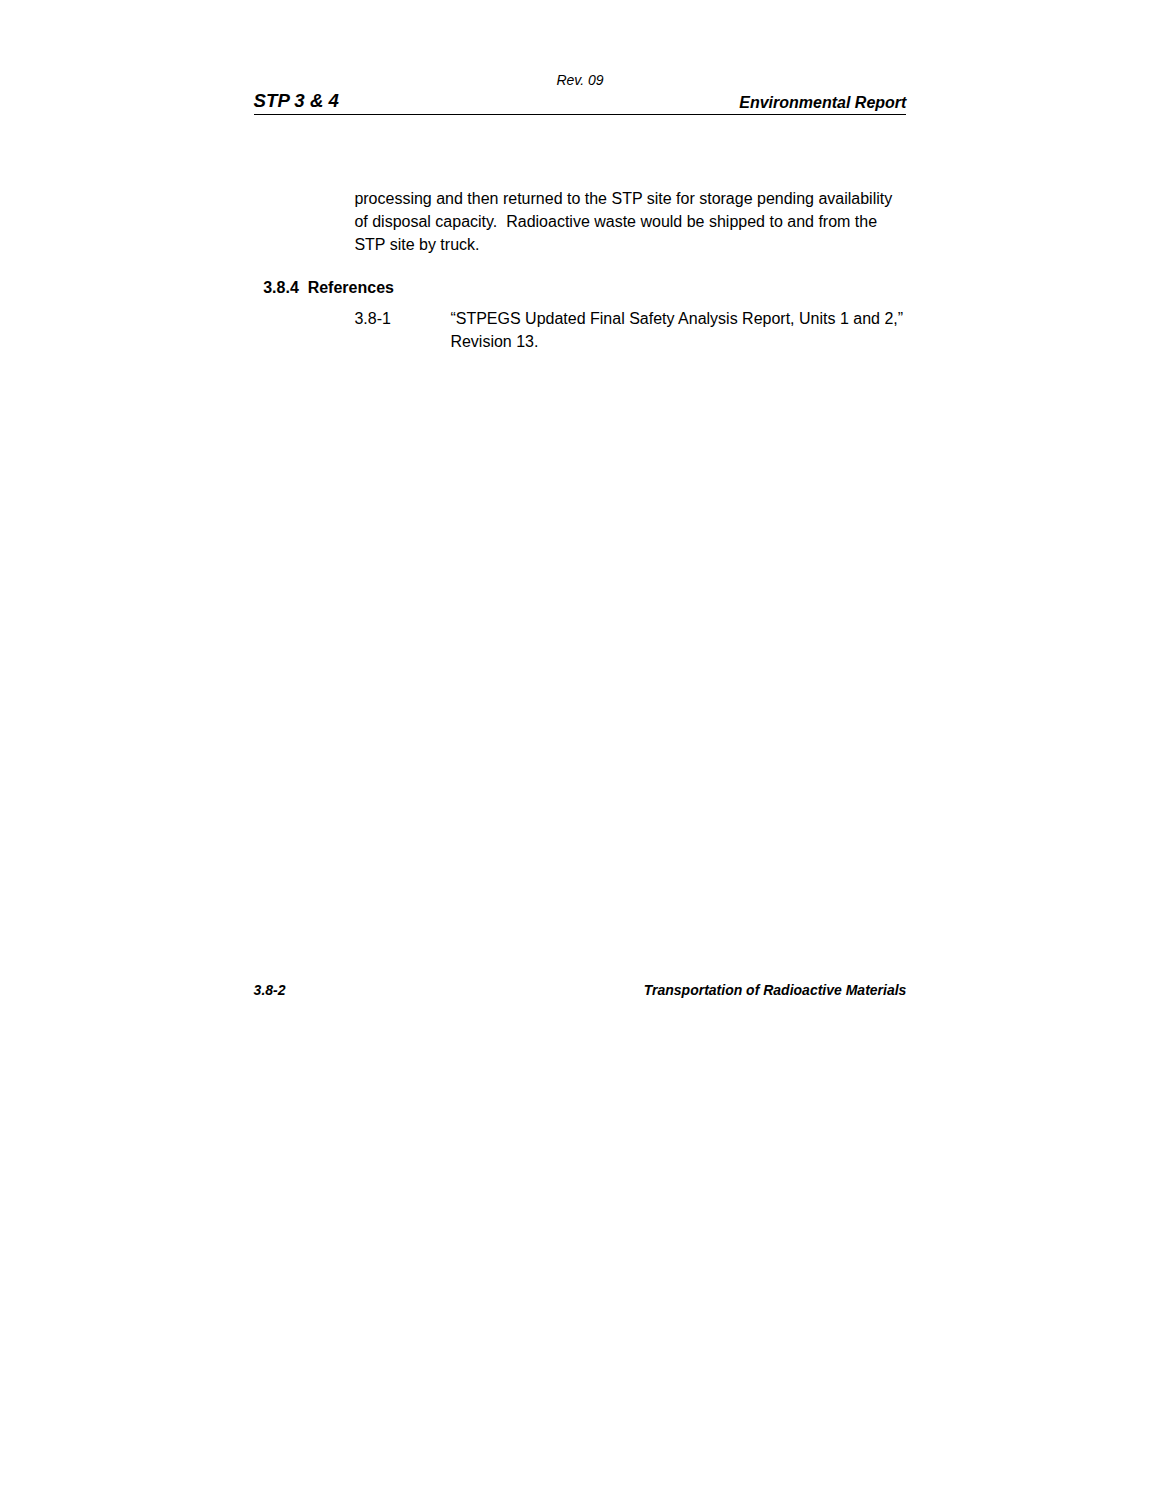Rev. 09
STP 3 & 4
Environmental Report
processing and then returned to the STP site for storage pending availability of disposal capacity. Radioactive waste would be shipped to and from the STP site by truck.
3.8.4 References
3.8-1
“STPEGS Updated Final Safety Analysis Report, Units 1 and 2,” Revision 13.
3.8-2
Transportation of Radioactive Materials